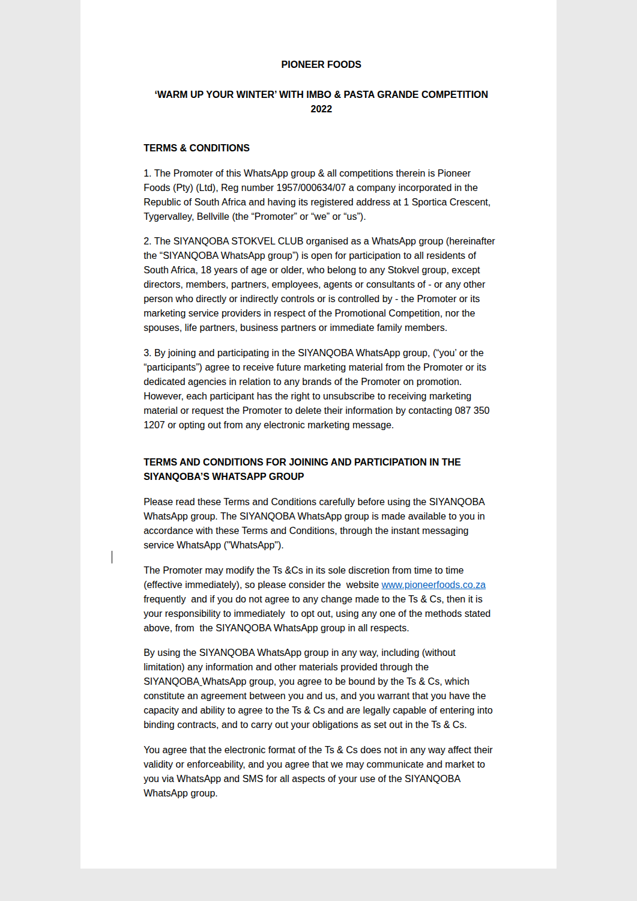PIONEER FOODS
‘WARM UP YOUR WINTER’ WITH IMBO & PASTA GRANDE COMPETITION 2022
TERMS & CONDITIONS
1. The Promoter of this WhatsApp group & all competitions therein is Pioneer Foods (Pty) (Ltd), Reg number 1957/000634/07 a company incorporated in the Republic of South Africa and having its registered address at 1 Sportica Crescent, Tygervalley, Bellville (the “Promoter” or “we” or “us”).
2. The SIYANQOBA STOKVEL CLUB organised as a WhatsApp group (hereinafter the “SIYANQOBA WhatsApp group”) is open for participation to all residents of South Africa, 18 years of age or older, who belong to any Stokvel group, except directors, members, partners, employees, agents or consultants of - or any other person who directly or indirectly controls or is controlled by - the Promoter or its marketing service providers in respect of the Promotional Competition, nor the spouses, life partners, business partners or immediate family members.
3. By joining and participating in the SIYANQOBA WhatsApp group, (“you’ or the “participants”) agree to receive future marketing material from the Promoter or its dedicated agencies in relation to any brands of the Promoter on promotion. However, each participant has the right to unsubscribe to receiving marketing material or request the Promoter to delete their information by contacting 087 350 1207 or opting out from any electronic marketing message.
TERMS AND CONDITIONS FOR JOINING AND PARTICIPATION IN THE SIYANQOBA’S WHATSAPP GROUP
Please read these Terms and Conditions carefully before using the SIYANQOBA WhatsApp group. The SIYANQOBA WhatsApp group is made available to you in accordance with these Terms and Conditions, through the instant messaging service WhatsApp ("WhatsApp").
The Promoter may modify the Ts &Cs in its sole discretion from time to time (effective immediately), so please consider the website www.pioneerfoods.co.za frequently and if you do not agree to any change made to the Ts & Cs, then it is your responsibility to immediately to opt out, using any one of the methods stated above, from the SIYANQOBA WhatsApp group in all respects.
By using the SIYANQOBA WhatsApp group in any way, including (without limitation) any information and other materials provided through the SIYANQOBA WhatsApp group, you agree to be bound by the Ts & Cs, which constitute an agreement between you and us, and you warrant that you have the capacity and ability to agree to the Ts & Cs and are legally capable of entering into binding contracts, and to carry out your obligations as set out in the Ts & Cs.
You agree that the electronic format of the Ts & Cs does not in any way affect their validity or enforceability, and you agree that we may communicate and market to you via WhatsApp and SMS for all aspects of your use of the SIYANQOBA WhatsApp group.